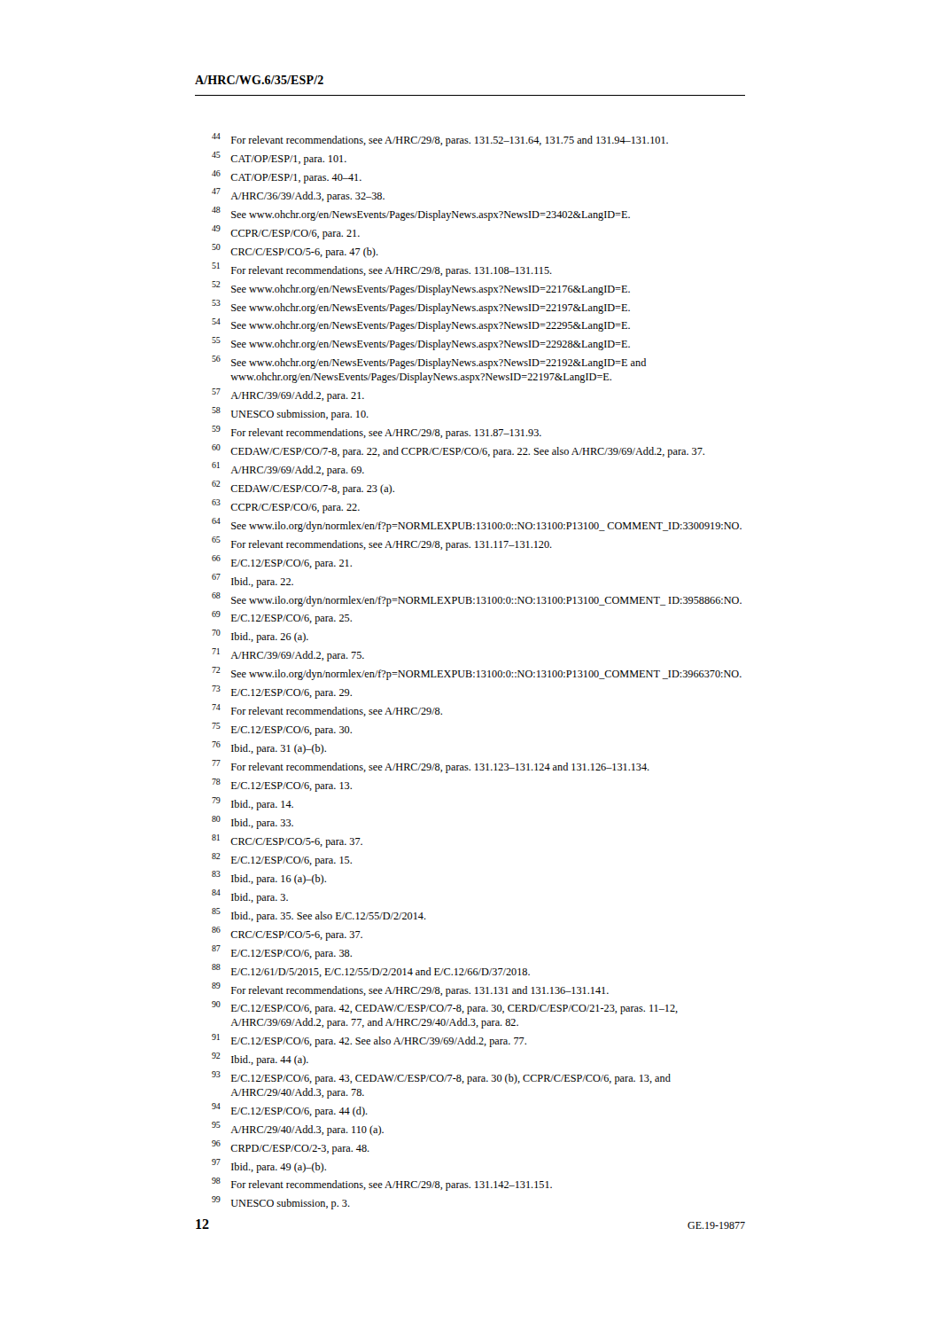A/HRC/WG.6/35/ESP/2
For relevant recommendations, see A/HRC/29/8, paras. 131.52–131.64, 131.75 and 131.94–131.101.
CAT/OP/ESP/1, para. 101.
CAT/OP/ESP/1, paras. 40–41.
A/HRC/36/39/Add.3, paras. 32–38.
See www.ohchr.org/en/NewsEvents/Pages/DisplayNews.aspx?NewsID=23402&LangID=E.
CCPR/C/ESP/CO/6, para. 21.
CRC/C/ESP/CO/5-6, para. 47 (b).
For relevant recommendations, see A/HRC/29/8, paras. 131.108–131.115.
See www.ohchr.org/en/NewsEvents/Pages/DisplayNews.aspx?NewsID=22176&LangID=E.
See www.ohchr.org/en/NewsEvents/Pages/DisplayNews.aspx?NewsID=22197&LangID=E.
See www.ohchr.org/en/NewsEvents/Pages/DisplayNews.aspx?NewsID=22295&LangID=E.
See www.ohchr.org/en/NewsEvents/Pages/DisplayNews.aspx?NewsID=22928&LangID=E.
See www.ohchr.org/en/NewsEvents/Pages/DisplayNews.aspx?NewsID=22192&LangID=E and www.ohchr.org/en/NewsEvents/Pages/DisplayNews.aspx?NewsID=22197&LangID=E.
A/HRC/39/69/Add.2, para. 21.
UNESCO submission, para. 10.
For relevant recommendations, see A/HRC/29/8, paras. 131.87–131.93.
CEDAW/C/ESP/CO/7-8, para. 22, and CCPR/C/ESP/CO/6, para. 22. See also A/HRC/39/69/Add.2, para. 37.
A/HRC/39/69/Add.2, para. 69.
CEDAW/C/ESP/CO/7-8, para. 23 (a).
CCPR/C/ESP/CO/6, para. 22.
See www.ilo.org/dyn/normlex/en/f?p=NORMLEXPUB:13100:0::NO:13100:P13100_ COMMENT_ID:3300919:NO.
For relevant recommendations, see A/HRC/29/8, paras. 131.117–131.120.
E/C.12/ESP/CO/6, para. 21.
Ibid., para. 22.
See www.ilo.org/dyn/normlex/en/f?p=NORMLEXPUB:13100:0::NO:13100:P13100_COMMENT_ ID:3958866:NO.
E/C.12/ESP/CO/6, para. 25.
Ibid., para. 26 (a).
A/HRC/39/69/Add.2, para. 75.
See www.ilo.org/dyn/normlex/en/f?p=NORMLEXPUB:13100:0::NO:13100:P13100_COMMENT _ID:3966370:NO.
E/C.12/ESP/CO/6, para. 29.
For relevant recommendations, see A/HRC/29/8.
E/C.12/ESP/CO/6, para. 30.
Ibid., para. 31 (a)–(b).
For relevant recommendations, see A/HRC/29/8, paras. 131.123–131.124 and 131.126–131.134.
E/C.12/ESP/CO/6, para. 13.
Ibid., para. 14.
Ibid., para. 33.
CRC/C/ESP/CO/5-6, para. 37.
E/C.12/ESP/CO/6, para. 15.
Ibid., para. 16 (a)–(b).
Ibid., para. 3.
Ibid., para. 35. See also E/C.12/55/D/2/2014.
CRC/C/ESP/CO/5-6, para. 37.
E/C.12/ESP/CO/6, para. 38.
E/C.12/61/D/5/2015, E/C.12/55/D/2/2014 and E/C.12/66/D/37/2018.
For relevant recommendations, see A/HRC/29/8, paras. 131.131 and 131.136–131.141.
E/C.12/ESP/CO/6, para. 42, CEDAW/C/ESP/CO/7-8, para. 30, CERD/C/ESP/CO/21-23, paras. 11–12, A/HRC/39/69/Add.2, para. 77, and A/HRC/29/40/Add.3, para. 82.
E/C.12/ESP/CO/6, para. 42. See also A/HRC/39/69/Add.2, para. 77.
Ibid., para. 44 (a).
E/C.12/ESP/CO/6, para. 43, CEDAW/C/ESP/CO/7-8, para. 30 (b), CCPR/C/ESP/CO/6, para. 13, and A/HRC/29/40/Add.3, para. 78.
E/C.12/ESP/CO/6, para. 44 (d).
A/HRC/29/40/Add.3, para. 110 (a).
CRPD/C/ESP/CO/2-3, para. 48.
Ibid., para. 49 (a)–(b).
For relevant recommendations, see A/HRC/29/8, paras. 131.142–131.151.
UNESCO submission, p. 3.
12
GE.19-19877